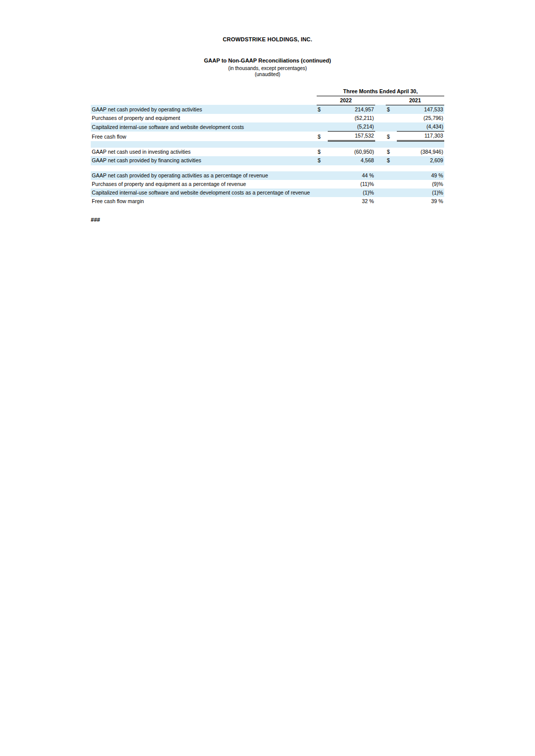CROWDSTRIKE HOLDINGS, INC.
GAAP to Non-GAAP Reconciliations (continued)
(in thousands, except percentages)
(unaudited)
| | Three Months Ended April 30, |
| --- | --- |
| | 2022 | | 2021 |
| GAAP net cash provided by operating activities | $ | 214,957 | | $ | 147,533 |
| Purchases of property and equipment | | (52,211) | | | (25,796) |
| Capitalized internal-use software and website development costs | | (5,214) | | | (4,434) |
| Free cash flow | $ | 157,532 | | $ | 117,303 |
| GAAP net cash used in investing activities | $ | (60,950) | | $ | (384,946) |
| GAAP net cash provided by financing activities | $ | 4,568 | | $ | 2,609 |
| GAAP net cash provided by operating activities as a percentage of revenue | | 44 % | | | 49 % |
| Purchases of property and equipment as a percentage of revenue | | (11)% | | | (9)% |
| Capitalized internal-use software and website development costs as a percentage of revenue | | (1)% | | | (1)% |
| Free cash flow margin | | 32 % | | | 39 % |
###